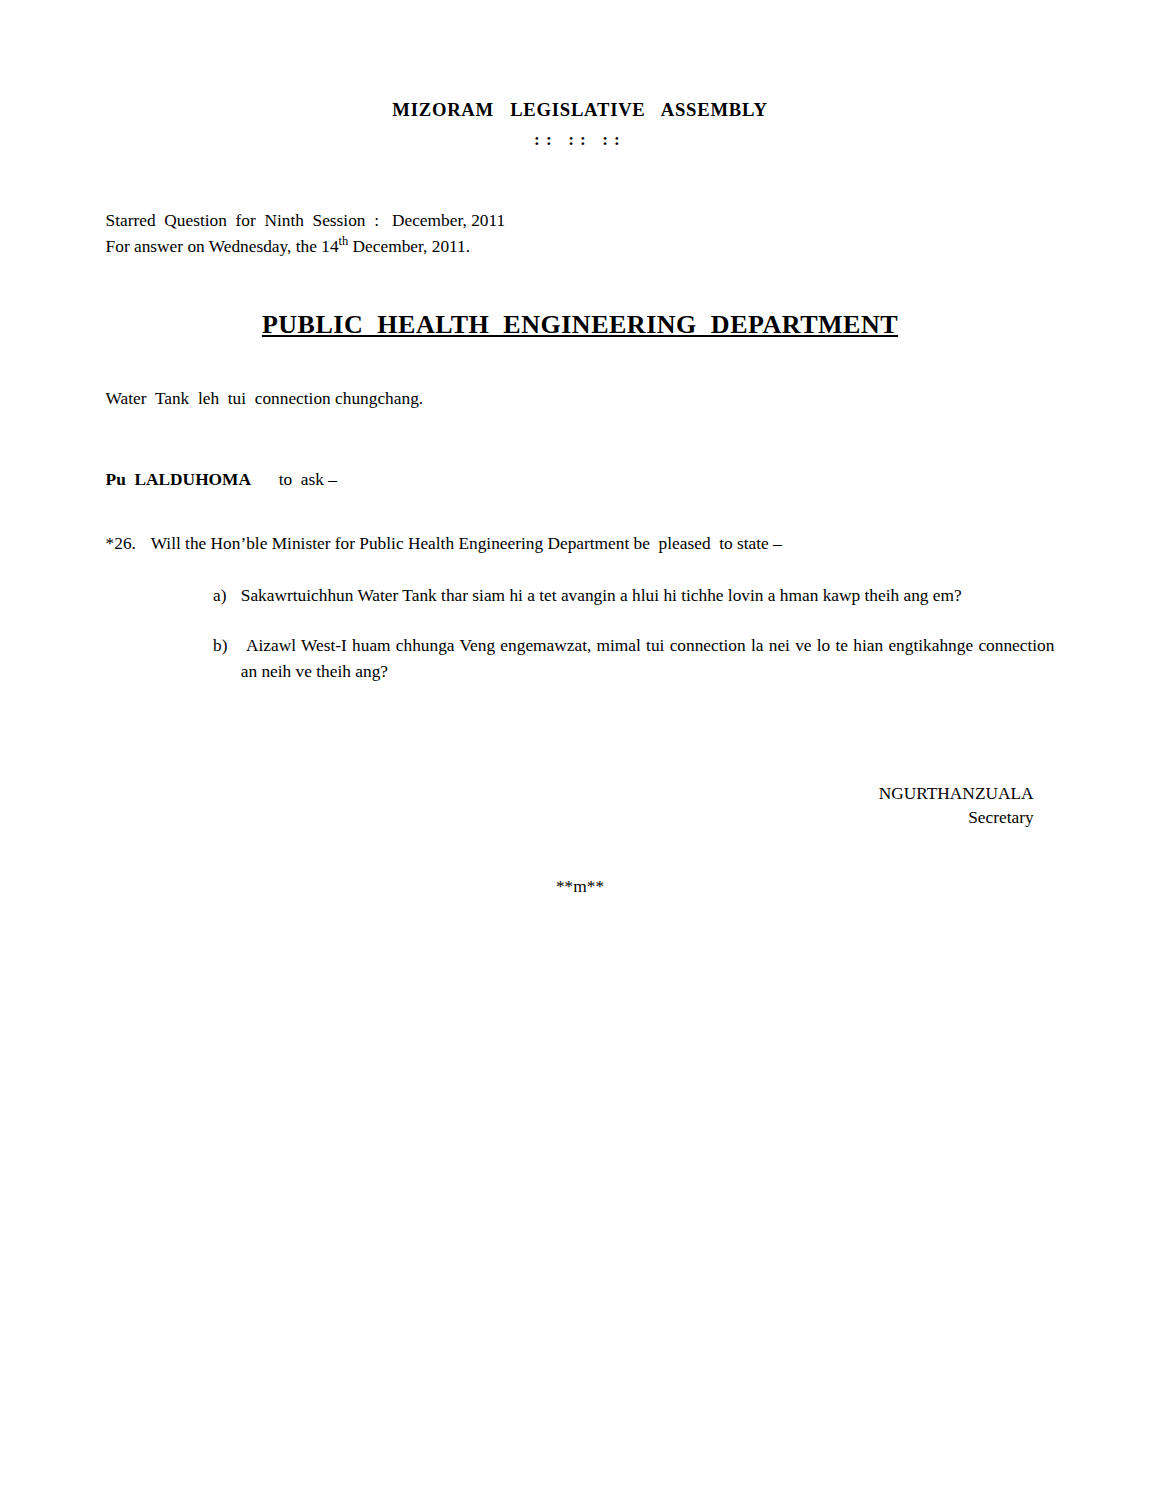MIZORAM LEGISLATIVE ASSEMBLY
:: :: ::
Starred Question for Ninth Session : December, 2011
For answer on Wednesday, the 14th December, 2011.
PUBLIC HEALTH ENGINEERING DEPARTMENT
Water Tank leh tui connection chungchang.
Pu LALDUHOMA to ask –
*26.
Will the Hon’ble Minister for Public Health Engineering Department be pleased to state –
a) Sakawrtuichhun Water Tank thar siam hi a tet avangin a hlui hi tichhe lovin a hman kawp theih ang em?
b) Aizawl West-I huam chhunga Veng engemawzat, mimal tui connection la nei ve lo te hian engtikahnge connection an neih ve theih ang?
NGURTHANZUALA
Secretary
**m**